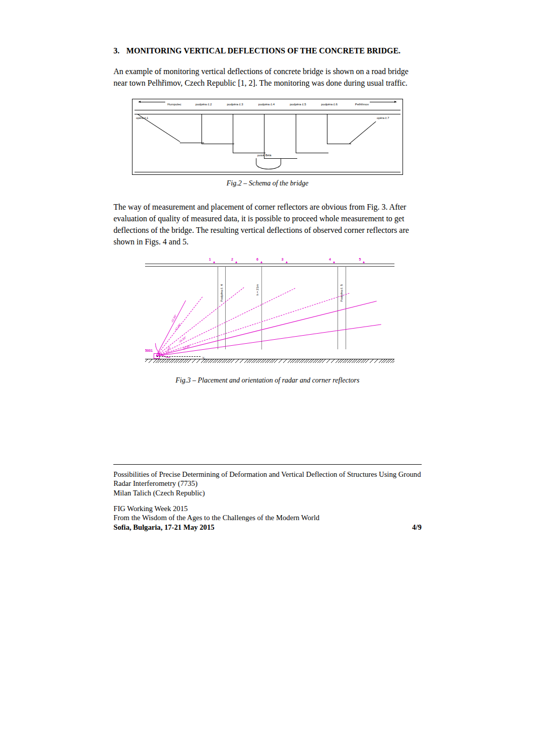3. MONITORING VERTICAL DEFLECTIONS OF THE CONCRETE BRIDGE.
An example of monitoring vertical deflections of concrete bridge is shown on a road bridge near town Pelhřimov, Czech Republic [1, 2]. The monitoring was done during usual traffic.
Humpolec podpěra č.2 podpěra č.3 podpěra č.4 podpěra č.5 podpěra č.6 Pelhřimov
opěra č.1 opěra č.7
potok Bělá
Fig.2 – Schema of the bridge
The way of measurement and placement of corner reflectors are obvious from Fig. 3. After evaluation of quality of measured data, it is possible to proceed whole measurement to get deflections of the bridge. The resulting vertical deflections of observed corner reflectors are shown in Figs. 4 and 5.
Podpěra č. 4
Podpěra č. 5
h = 21m
1
2
6
3
4
5
-62.89°
-52.89°
-38.89°
-26.89°
-70.89°
5001
YL
Fig.3 – Placement and orientation of radar and corner reflectors
Possibilities of Precise Determining of Deformation and Vertical Deflection of Structures Using Ground Radar Interferometry (7735)
Milan Talich (Czech Republic)
FIG Working Week 2015
From the Wisdom of the Ages to the Challenges of the Modern World
Sofia, Bulgaria, 17-21 May 2015 4/9